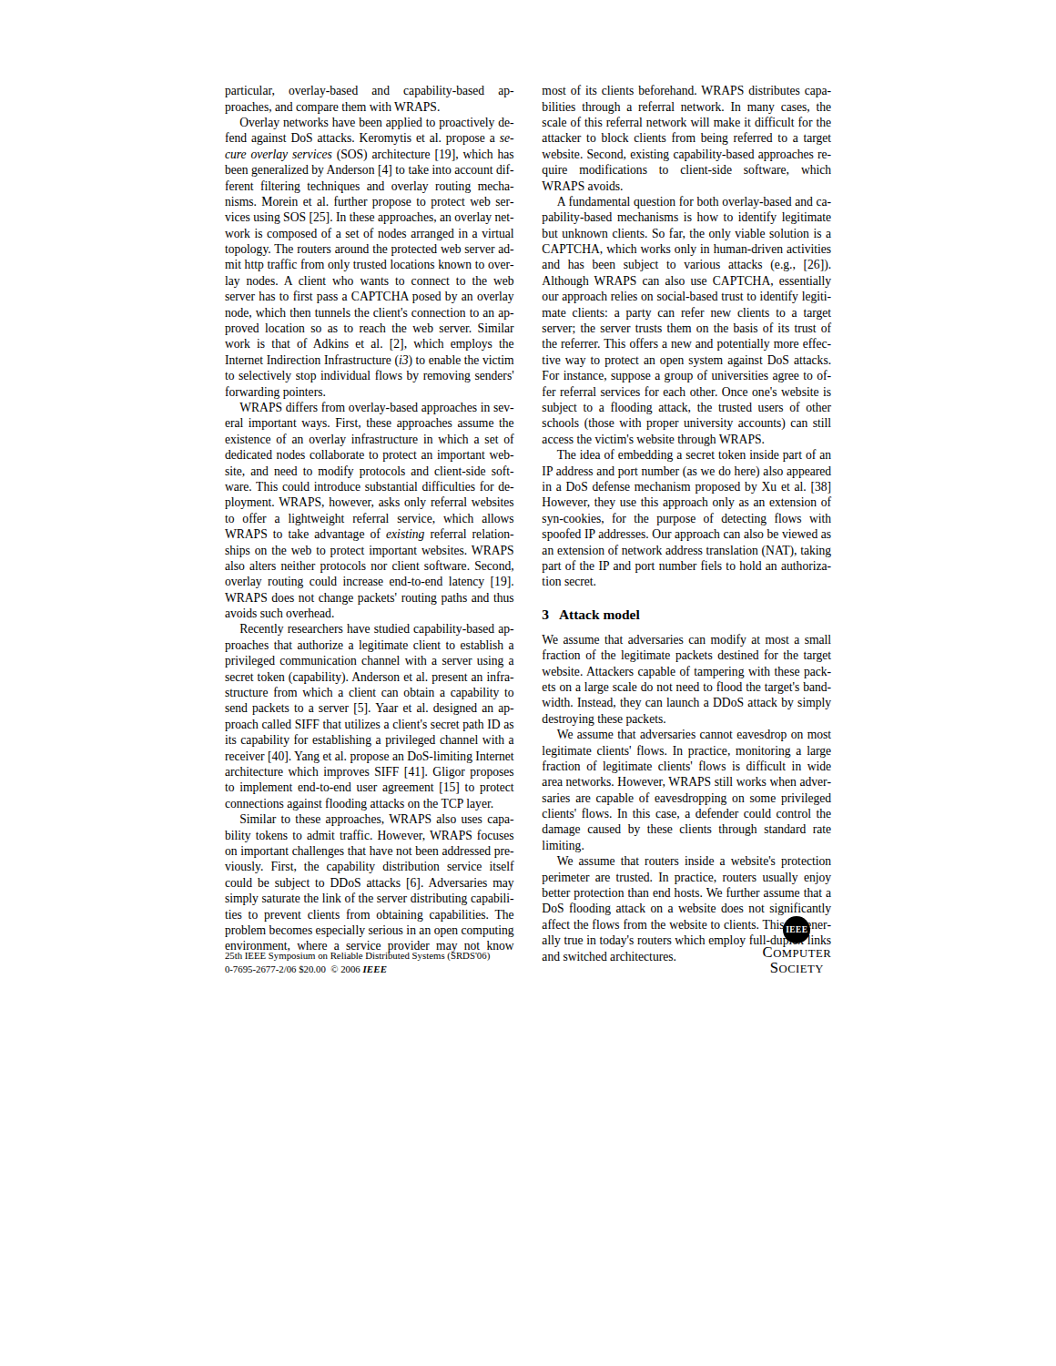particular, overlay-based and capability-based approaches, and compare them with WRAPS.
Overlay networks have been applied to proactively defend against DoS attacks. Keromytis et al. propose a secure overlay services (SOS) architecture [19], which has been generalized by Anderson [4] to take into account different filtering techniques and overlay routing mechanisms. Morein et al. further propose to protect web services using SOS [25]. In these approaches, an overlay network is composed of a set of nodes arranged in a virtual topology. The routers around the protected web server admit http traffic from only trusted locations known to overlay nodes. A client who wants to connect to the web server has to first pass a CAPTCHA posed by an overlay node, which then tunnels the client's connection to an approved location so as to reach the web server. Similar work is that of Adkins et al. [2], which employs the Internet Indirection Infrastructure (i3) to enable the victim to selectively stop individual flows by removing senders' forwarding pointers.
WRAPS differs from overlay-based approaches in several important ways. First, these approaches assume the existence of an overlay infrastructure in which a set of dedicated nodes collaborate to protect an important website, and need to modify protocols and client-side software. This could introduce substantial difficulties for deployment. WRAPS, however, asks only referral websites to offer a lightweight referral service, which allows WRAPS to take advantage of existing referral relationships on the web to protect important websites. WRAPS also alters neither protocols nor client software. Second, overlay routing could increase end-to-end latency [19]. WRAPS does not change packets' routing paths and thus avoids such overhead.
Recently researchers have studied capability-based approaches that authorize a legitimate client to establish a privileged communication channel with a server using a secret token (capability). Anderson et al. present an infrastructure from which a client can obtain a capability to send packets to a server [5]. Yaar et al. designed an approach called SIFF that utilizes a client's secret path ID as its capability for establishing a privileged channel with a receiver [40]. Yang et al. propose an DoS-limiting Internet architecture which improves SIFF [41]. Gligor proposes to implement end-to-end user agreement [15] to protect connections against flooding attacks on the TCP layer.
Similar to these approaches, WRAPS also uses capability tokens to admit traffic. However, WRAPS focuses on important challenges that have not been addressed previously. First, the capability distribution service itself could be subject to DDoS attacks [6]. Adversaries may simply saturate the link of the server distributing capabilities to prevent clients from obtaining capabilities. The problem becomes especially serious in an open computing environment, where a service provider may not know most of its clients beforehand. WRAPS distributes capabilities through a referral network. In many cases, the scale of this referral network will make it difficult for the attacker to block clients from being referred to a target website. Second, existing capability-based approaches require modifications to client-side software, which WRAPS avoids.
A fundamental question for both overlay-based and capability-based mechanisms is how to identify legitimate but unknown clients. So far, the only viable solution is a CAPTCHA, which works only in human-driven activities and has been subject to various attacks (e.g., [26]). Although WRAPS can also use CAPTCHA, essentially our approach relies on social-based trust to identify legitimate clients: a party can refer new clients to a target server; the server trusts them on the basis of its trust of the referrer. This offers a new and potentially more effective way to protect an open system against DoS attacks. For instance, suppose a group of universities agree to offer referral services for each other. Once one's website is subject to a flooding attack, the trusted users of other schools (those with proper university accounts) can still access the victim's website through WRAPS.
The idea of embedding a secret token inside part of an IP address and port number (as we do here) also appeared in a DoS defense mechanism proposed by Xu et al. [38] However, they use this approach only as an extension of syn-cookies, for the purpose of detecting flows with spoofed IP addresses. Our approach can also be viewed as an extension of network address translation (NAT), taking part of the IP and port number fiels to hold an authorization secret.
3 Attack model
We assume that adversaries can modify at most a small fraction of the legitimate packets destined for the target website. Attackers capable of tampering with these packets on a large scale do not need to flood the target's bandwidth. Instead, they can launch a DDoS attack by simply destroying these packets.
We assume that adversaries cannot eavesdrop on most legitimate clients' flows. In practice, monitoring a large fraction of legitimate clients' flows is difficult in wide area networks. However, WRAPS still works when adversaries are capable of eavesdropping on some privileged clients' flows. In this case, a defender could control the damage caused by these clients through standard rate limiting.
We assume that routers inside a website's protection perimeter are trusted. In practice, routers usually enjoy better protection than end hosts. We further assume that a DoS flooding attack on a website does not significantly affect the flows from the website to clients. This is generally true in today's routers which employ full-duplex links and switched architectures.
25th IEEE Symposium on Reliable Distributed Systems (SRDS'06)
0-7695-2677-2/06 $20.00 © 2006 IEEE
IEEE
COMPUTER SOCIETY